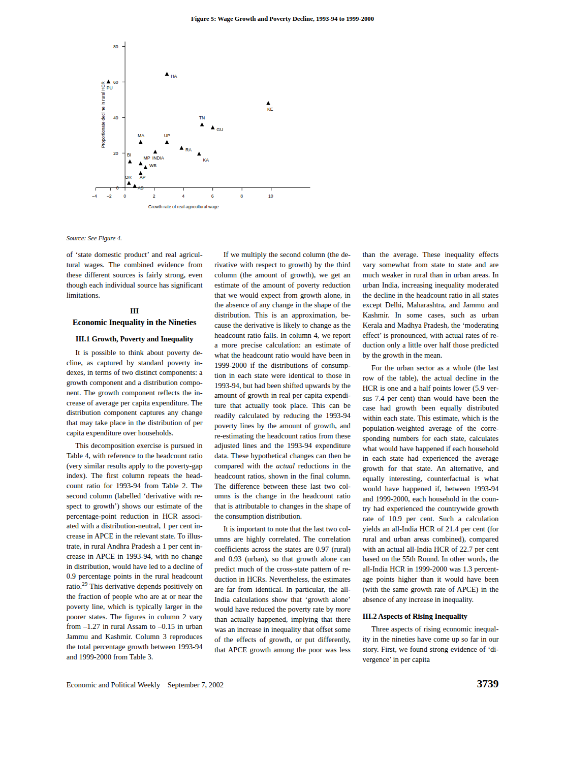Figure 5: Wage Growth and Poverty Decline, 1993-94 to 1999-2000
80 60 40 20 0 −4 −2 0 2 4 6 8 10 Growth rate of real agricultural wage Proportionate decline in rural HCR PU HA KE TN GU MA UP RA INDIA KA BI MP WB AP OR AS
Source: See Figure 4.
of ‘state domestic product’ and real agricultural wages. The combined evidence from these different sources is fairly strong, even though each individual source has significant limitations.
III
Economic Inequality in the Nineties
III.1 Growth, Poverty and Inequality
It is possible to think about poverty decline, as captured by standard poverty indexes, in terms of two distinct components: a growth component and a distribution component. The growth component reflects the increase of average per capita expenditure. The distribution component captures any change that may take place in the distribution of per capita expenditure over households.
This decomposition exercise is pursued in Table 4, with reference to the headcount ratio (very similar results apply to the poverty-gap index). The first column repeats the headcount ratio for 1993-94 from Table 2. The second column (labelled ‘derivative with respect to growth’) shows our estimate of the percentage-point reduction in HCR associated with a distribution-neutral, 1 per cent increase in APCE in the relevant state. To illustrate, in rural Andhra Pradesh a 1 per cent increase in APCE in 1993-94, with no change in distribution, would have led to a decline of 0.9 percentage points in the rural headcount ratio.29 This derivative depends positively on the fraction of people who are at or near the poverty line, which is typically larger in the poorer states. The figures in column 2 vary from –1.27 in rural Assam to –0.15 in urban Jammu and Kashmir. Column 3 reproduces the total percentage growth between 1993-94 and 1999-2000 from Table 3.
If we multiply the second column (the derivative with respect to growth) by the third column (the amount of growth), we get an estimate of the amount of poverty reduction that we would expect from growth alone, in the absence of any change in the shape of the distribution. This is an approximation, because the derivative is likely to change as the headcount ratio falls. In column 4, we report a more precise calculation: an estimate of what the headcount ratio would have been in 1999-2000 if the distributions of consumption in each state were identical to those in 1993-94, but had been shifted upwards by the amount of growth in real per capita expenditure that actually took place. This can be readily calculated by reducing the 1993-94 poverty lines by the amount of growth, and re-estimating the headcount ratios from these adjusted lines and the 1993-94 expenditure data. These hypothetical changes can then be compared with the actual reductions in the headcount ratios, shown in the final column. The difference between these last two columns is the change in the headcount ratio that is attributable to changes in the shape of the consumption distribution.
It is important to note that the last two columns are highly correlated. The correlation coefficients across the states are 0.97 (rural) and 0.93 (urban), so that growth alone can predict much of the cross-state pattern of reduction in HCRs. Nevertheless, the estimates are far from identical. In particular, the all-India calculations show that ‘growth alone’ would have reduced the poverty rate by more than actually happened, implying that there was an increase in inequality that offset some of the effects of growth, or put differently, that APCE growth among the poor was less than the average. These inequality effects vary somewhat from state to state and are much weaker in rural than in urban areas. In urban India, increasing inequality moderated the decline in the headcount ratio in all states except Delhi, Maharashtra, and Jammu and Kashmir. In some cases, such as urban Kerala and Madhya Pradesh, the ‘moderating effect’ is pronounced, with actual rates of reduction only a little over half those predicted by the growth in the mean.
For the urban sector as a whole (the last row of the table), the actual decline in the HCR is one and a half points lower (5.9 versus 7.4 per cent) than would have been the case had growth been equally distributed within each state. This estimate, which is the population-weighted average of the corresponding numbers for each state, calculates what would have happened if each household in each state had experienced the average growth for that state. An alternative, and equally interesting, counterfactual is what would have happened if, between 1993-94 and 1999-2000, each household in the country had experienced the countrywide growth rate of 10.9 per cent. Such a calculation yields an all-India HCR of 21.4 per cent (for rural and urban areas combined), compared with an actual all-India HCR of 22.7 per cent based on the 55th Round. In other words, the all-India HCR in 1999-2000 was 1.3 percentage points higher than it would have been (with the same growth rate of APCE) in the absence of any increase in inequality.
III.2 Aspects of Rising Inequality
Three aspects of rising economic inequality in the nineties have come up so far in our story. First, we found strong evidence of ‘divergence’ in per capita
Economic and Political Weekly September 7, 2002
3739